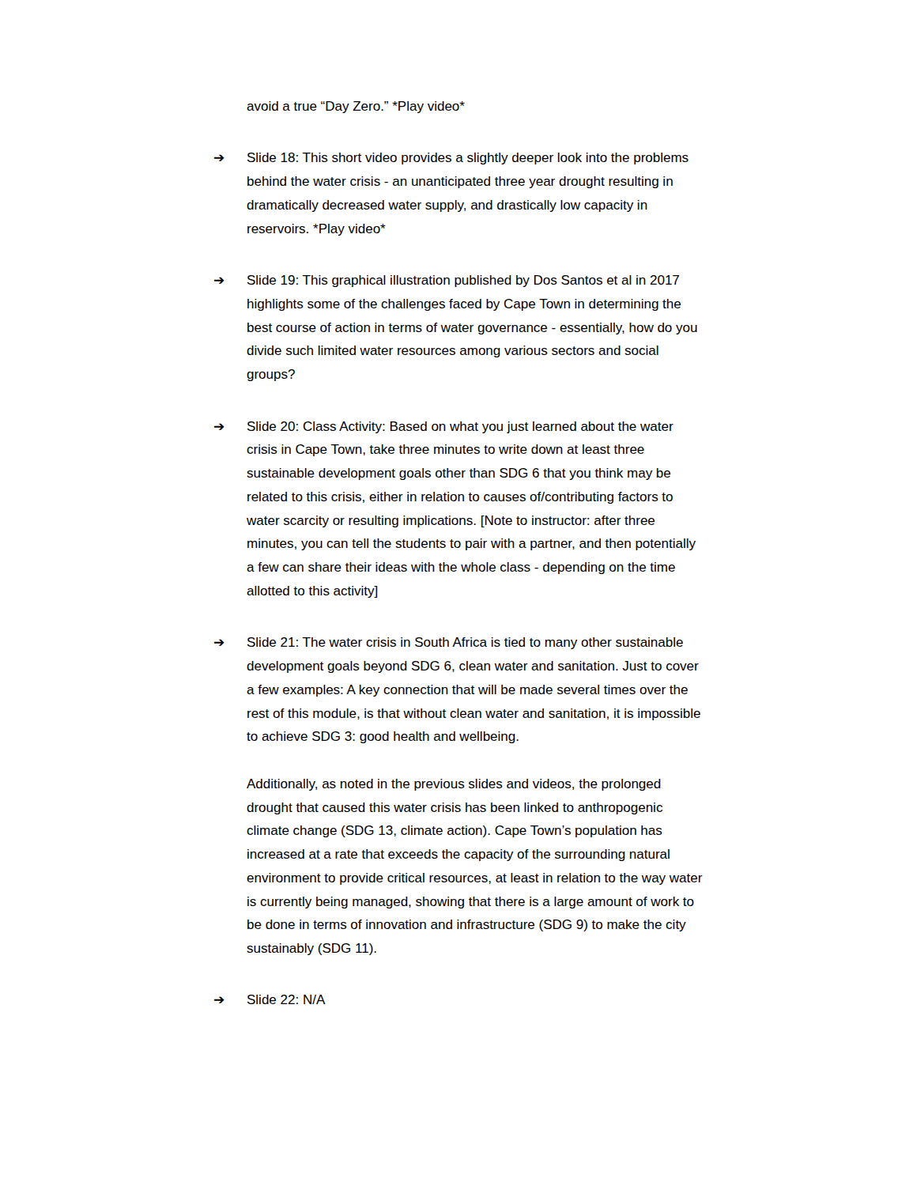avoid a true “Day Zero.” *Play video*
Slide 18: This short video provides a slightly deeper look into the problems behind the water crisis - an unanticipated three year drought resulting in dramatically decreased water supply, and drastically low capacity in reservoirs. *Play video*
Slide 19: This graphical illustration published by Dos Santos et al in 2017 highlights some of the challenges faced by Cape Town in determining the best course of action in terms of water governance - essentially, how do you divide such limited water resources among various sectors and social groups?
Slide 20: Class Activity: Based on what you just learned about the water crisis in Cape Town, take three minutes to write down at least three sustainable development goals other than SDG 6 that you think may be related to this crisis, either in relation to causes of/contributing factors to water scarcity or resulting implications. [Note to instructor: after three minutes, you can tell the students to pair with a partner, and then potentially a few can share their ideas with the whole class - depending on the time allotted to this activity]
Slide 21: The water crisis in South Africa is tied to many other sustainable development goals beyond SDG 6, clean water and sanitation. Just to cover a few examples: A key connection that will be made several times over the rest of this module, is that without clean water and sanitation, it is impossible to achieve SDG 3: good health and wellbeing.
Additionally, as noted in the previous slides and videos, the prolonged drought that caused this water crisis has been linked to anthropogenic climate change (SDG 13, climate action). Cape Town’s population has increased at a rate that exceeds the capacity of the surrounding natural environment to provide critical resources, at least in relation to the way water is currently being managed, showing that there is a large amount of work to be done in terms of innovation and infrastructure (SDG 9) to make the city sustainably (SDG 11).
Slide 22: N/A